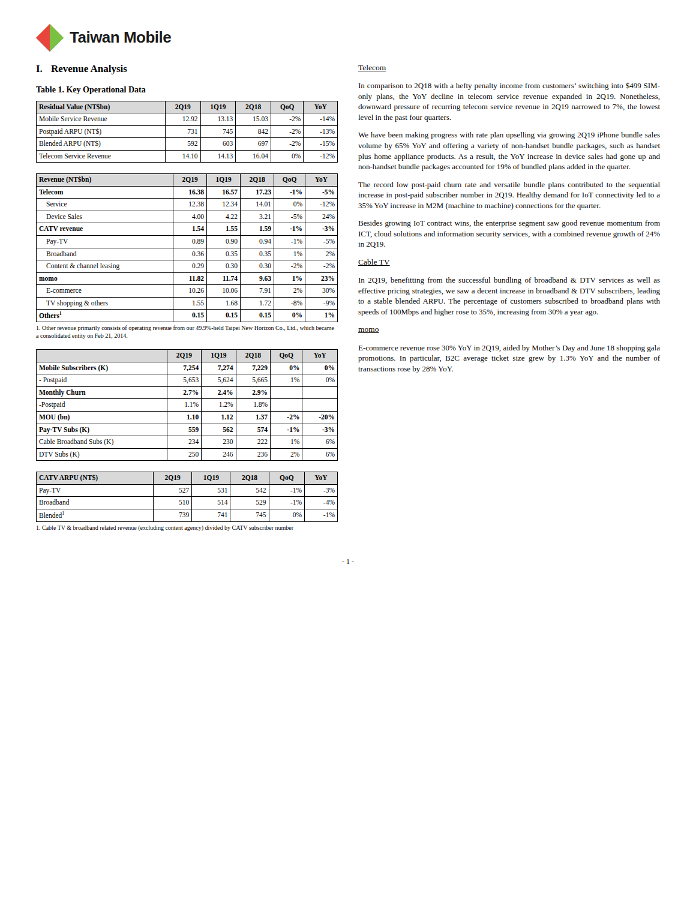Taiwan Mobile
I. Revenue Analysis
Table 1. Key Operational Data
| Residual Value (NT$bn) | 2Q19 | 1Q19 | 2Q18 | QoQ | YoY |
| --- | --- | --- | --- | --- | --- |
| Mobile Service Revenue | 12.92 | 13.13 | 15.03 | -2% | -14% |
| Postpaid ARPU (NT$) | 731 | 745 | 842 | -2% | -13% |
| Blended ARPU (NT$) | 592 | 603 | 697 | -2% | -15% |
| Telecom Service Revenue | 14.10 | 14.13 | 16.04 | 0% | -12% |
| Revenue (NT$bn) | 2Q19 | 1Q19 | 2Q18 | QoQ | YoY |
| --- | --- | --- | --- | --- | --- |
| Telecom | 16.38 | 16.57 | 17.23 | -1% | -5% |
| Service | 12.38 | 12.34 | 14.01 | 0% | -12% |
| Device Sales | 4.00 | 4.22 | 3.21 | -5% | 24% |
| CATV revenue | 1.54 | 1.55 | 1.59 | -1% | -3% |
| Pay-TV | 0.89 | 0.90 | 0.94 | -1% | -5% |
| Broadband | 0.36 | 0.35 | 0.35 | 1% | 2% |
| Content & channel leasing | 0.29 | 0.30 | 0.30 | -2% | -2% |
| momo | 11.82 | 11.74 | 9.63 | 1% | 23% |
| E-commerce | 10.26 | 10.06 | 7.91 | 2% | 30% |
| TV shopping & others | 1.55 | 1.68 | 1.72 | -8% | -9% |
| Others 1 | 0.15 | 0.15 | 0.15 | 0% | 1% |
1. Other revenue primarily consists of operating revenue from our 49.9%-held Taipei New Horizon Co., Ltd., which became a consolidated entity on Feb 21, 2014.
| | 2Q19 | 1Q19 | 2Q18 | QoQ | YoY |
| --- | --- | --- | --- | --- | --- |
| Mobile Subscribers (K) | 7,254 | 7,274 | 7,229 | 0% | 0% |
| - Postpaid | 5,653 | 5,624 | 5,665 | 1% | 0% |
| Monthly Churn | 2.7% | 2.4% | 2.9% | | |
| -Postpaid | 1.1% | 1.2% | 1.8% | | |
| MOU (bn) | 1.10 | 1.12 | 1.37 | -2% | -20% |
| Pay-TV Subs (K) | 559 | 562 | 574 | -1% | -3% |
| Cable Broadband Subs (K) | 234 | 230 | 222 | 1% | 6% |
| DTV Subs (K) | 250 | 246 | 236 | 2% | 6% |
| CATV ARPU (NT$) | 2Q19 | 1Q19 | 2Q18 | QoQ | YoY |
| --- | --- | --- | --- | --- | --- |
| Pay-TV | 527 | 531 | 542 | -1% | -3% |
| Broadband | 510 | 514 | 529 | -1% | -4% |
| Blended 1 | 739 | 741 | 745 | 0% | -1% |
1. Cable TV & broadband related revenue (excluding content agency) divided by CATV subscriber number
Telecom
In comparison to 2Q18 with a hefty penalty income from customers’ switching into $499 SIM-only plans, the YoY decline in telecom service revenue expanded in 2Q19. Nonetheless, downward pressure of recurring telecom service revenue in 2Q19 narrowed to 7%, the lowest level in the past four quarters.
We have been making progress with rate plan upselling via growing 2Q19 iPhone bundle sales volume by 65% YoY and offering a variety of non-handset bundle packages, such as handset plus home appliance products. As a result, the YoY increase in device sales had gone up and non-handset bundle packages accounted for 19% of bundled plans added in the quarter.
The record low post-paid churn rate and versatile bundle plans contributed to the sequential increase in post-paid subscriber number in 2Q19. Healthy demand for IoT connectivity led to a 35% YoY increase in M2M (machine to machine) connections for the quarter.
Besides growing IoT contract wins, the enterprise segment saw good revenue momentum from ICT, cloud solutions and information security services, with a combined revenue growth of 24% in 2Q19.
Cable TV
In 2Q19, benefitting from the successful bundling of broadband & DTV services as well as effective pricing strategies, we saw a decent increase in broadband & DTV subscribers, leading to a stable blended ARPU. The percentage of customers subscribed to broadband plans with speeds of 100Mbps and higher rose to 35%, increasing from 30% a year ago.
momo
E-commerce revenue rose 30% YoY in 2Q19, aided by Mother’s Day and June 18 shopping gala promotions. In particular, B2C average ticket size grew by 1.3% YoY and the number of transactions rose by 28% YoY.
- 1 -